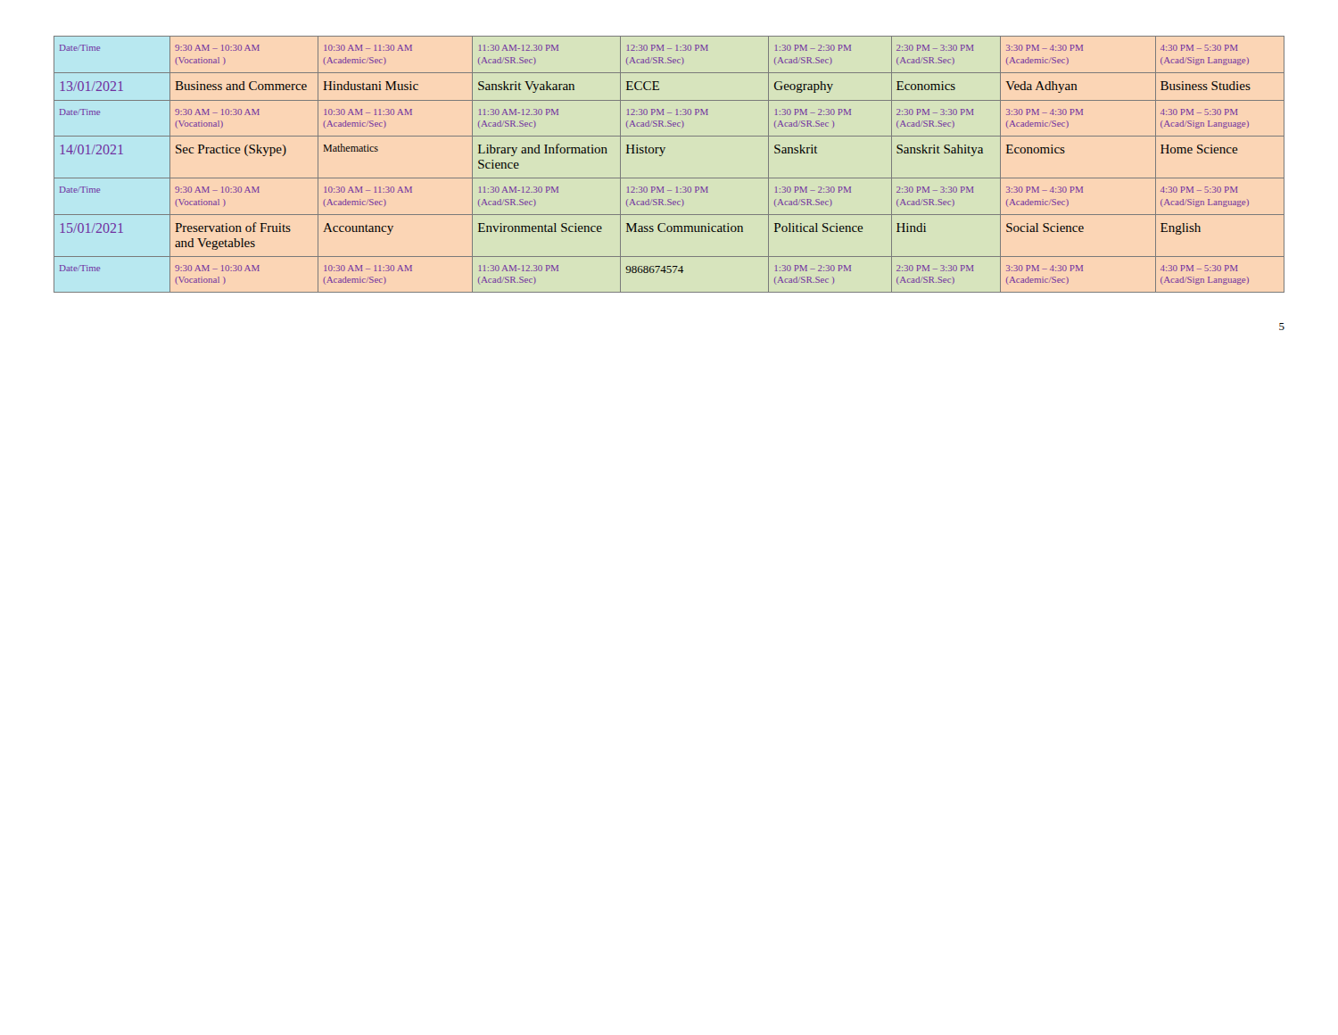| Date/Time | 9:30 AM – 10:30 AM (Vocational ) | 10:30 AM – 11:30 AM (Academic/Sec) | 11:30 AM-12.30 PM (Acad/SR.Sec) | 12:30 PM – 1:30 PM (Acad/SR.Sec) | 1:30 PM – 2:30 PM (Acad/SR.Sec) | 2:30 PM – 3:30 PM (Acad/SR.Sec) | 3:30 PM – 4:30 PM (Academic/Sec) | 4:30 PM – 5:30 PM (Acad/Sign Language) |
| 13/01/2021 | Business and Commerce | Hindustani Music | Sanskrit Vyakaran | ECCE | Geography | Economics | Veda Adhyan | Business Studies |
| Date/Time | 9:30 AM – 10:30 AM (Vocational) | 10:30 AM – 11:30 AM (Academic/Sec) | 11:30 AM-12.30 PM (Acad/SR.Sec) | 12:30 PM – 1:30 PM (Acad/SR.Sec) | 1:30 PM – 2:30 PM (Acad/SR.Sec ) | 2:30 PM – 3:30 PM (Acad/SR.Sec) | 3:30 PM – 4:30 PM (Academic/Sec) | 4:30 PM – 5:30 PM (Acad/Sign Language) |
| 14/01/2021 | Sec Practice (Skype) | Mathematics | Library and Information Science | History | Sanskrit | Sanskrit Sahitya | Economics | Home Science |
| Date/Time | 9:30 AM – 10:30 AM (Vocational ) | 10:30 AM – 11:30 AM (Academic/Sec) | 11:30 AM-12.30 PM (Acad/SR.Sec) | 12:30 PM – 1:30 PM (Acad/SR.Sec) | 1:30 PM – 2:30 PM (Acad/SR.Sec) | 2:30 PM – 3:30 PM (Acad/SR.Sec) | 3:30 PM – 4:30 PM (Academic/Sec) | 4:30 PM – 5:30 PM (Acad/Sign Language) |
| 15/01/2021 | Preservation of Fruits and Vegetables | Accountancy | Environmental Science | Mass Communication | Political Science | Hindi | Social Science | English |
| Date/Time | 9:30 AM – 10:30 AM (Vocational ) | 10:30 AM – 11:30 AM (Academic/Sec) | 11:30 AM-12.30 PM (Acad/SR.Sec) | 9868674574 | 1:30 PM – 2:30 PM (Acad/SR.Sec ) | 2:30 PM – 3:30 PM (Acad/SR.Sec) | 3:30 PM – 4:30 PM (Academic/Sec) | 4:30 PM – 5:30 PM (Acad/Sign Language) |
5